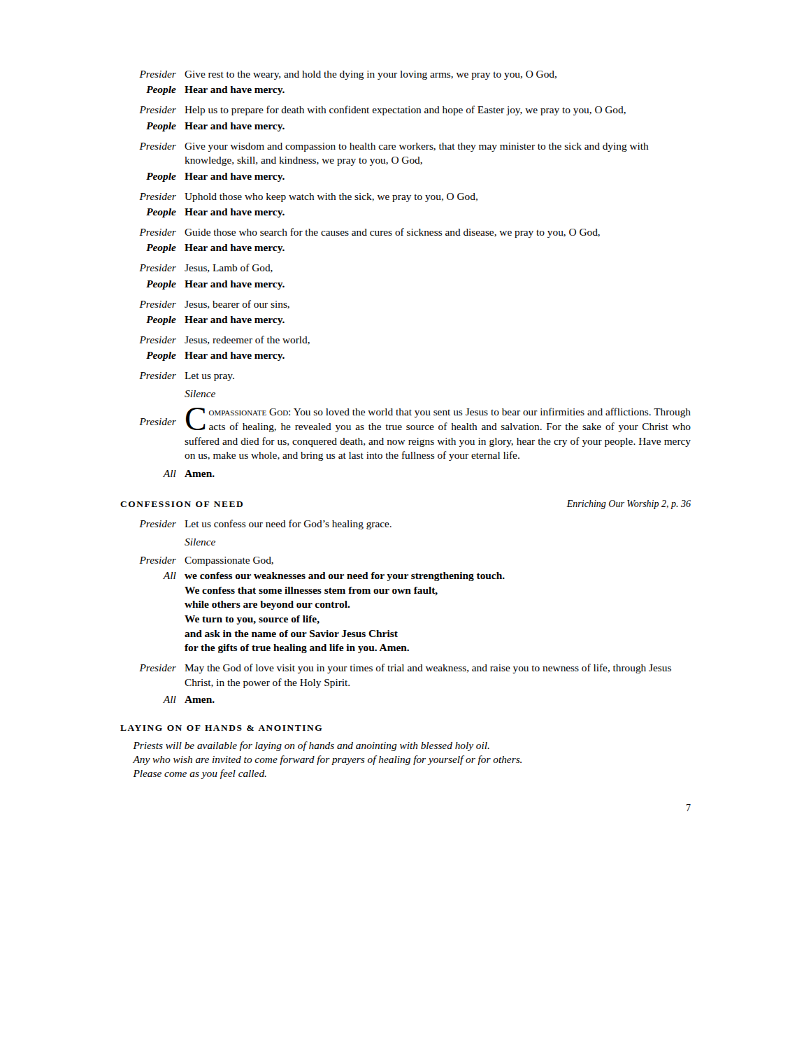Presider
Give rest to the weary, and hold the dying in your loving arms, we pray to you, O God,
People
Hear and have mercy.
Presider
Help us to prepare for death with confident expectation and hope of Easter joy, we pray to you, O God,
People
Hear and have mercy.
Presider
Give your wisdom and compassion to health care workers, that they may minister to the sick and dying with knowledge, skill, and kindness, we pray to you, O God,
People
Hear and have mercy.
Presider
Uphold those who keep watch with the sick, we pray to you, O God,
People
Hear and have mercy.
Presider
Guide those who search for the causes and cures of sickness and disease, we pray to you, O God,
People
Hear and have mercy.
Presider
Jesus, Lamb of God,
People
Hear and have mercy.
Presider
Jesus, bearer of our sins,
People
Hear and have mercy.
Presider
Jesus, redeemer of the world,
People
Hear and have mercy.
Presider
Let us pray.
Silence
Presider
Compassionate God: You so loved the world that you sent us Jesus to bear our infirmities and afflictions. Through acts of healing, he revealed you as the true source of health and salvation. For the sake of your Christ who suffered and died for us, conquered death, and now reigns with you in glory, hear the cry of your people. Have mercy on us, make us whole, and bring us at last into the fullness of your eternal life.
All
Amen.
Confession of Need
Enriching Our Worship 2, p. 36
Presider
Let us confess our need for God’s healing grace.
Silence
Presider
Compassionate God,
All
we confess our weaknesses and our need for your strengthening touch.
We confess that some illnesses stem from our own fault,
while others are beyond our control.
We turn to you, source of life,
and ask in the name of our Savior Jesus Christ
for the gifts of true healing and life in you. Amen.
Presider
May the God of love visit you in your times of trial and weakness, and raise you to newness of life, through Jesus Christ, in the power of the Holy Spirit.
All
Amen.
Laying on of Hands & Anointing
Priests will be available for laying on of hands and anointing with blessed holy oil.
Any who wish are invited to come forward for prayers of healing for yourself or for others.
Please come as you feel called.
7